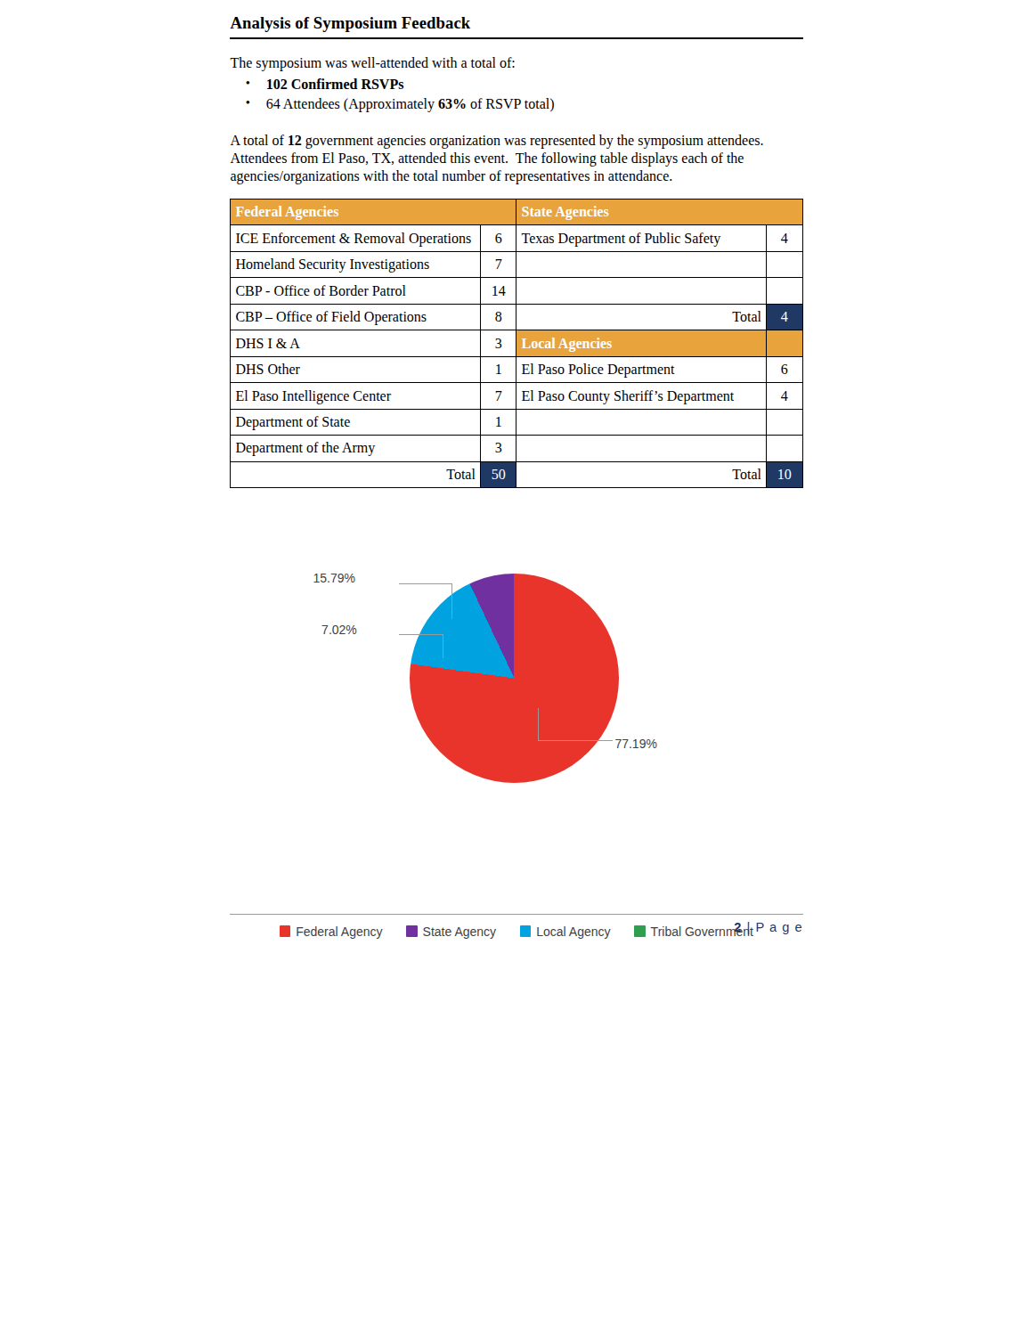Analysis of Symposium Feedback
The symposium was well-attended with a total of:
102 Confirmed RSVPs
64 Attendees (Approximately 63% of RSVP total)
A total of 12 government agencies organization was represented by the symposium attendees. Attendees from El Paso, TX, attended this event. The following table displays each of the agencies/organizations with the total number of representatives in attendance.
| Federal Agencies | State Agencies |
| ICE Enforcement & Removal Operations | 6 | Texas Department of Public Safety | 4 |
| Homeland Security Investigations | 7 | | |
| CBP - Office of Border Patrol | 14 | | |
| CBP – Office of Field Operations | 8 | Total | 4 |
| DHS I & A | 3 | Local Agencies | |
| DHS Other | 1 | El Paso Police Department | 6 |
| El Paso Intelligence Center | 7 | El Paso County Sheriff’s Department | 4 |
| Department of State | 1 | | |
| Department of the Army | 3 | | |
| Total | 50 | Total | 10 |
15.79%
7.02%
77.19%
Federal Agency
State Agency
Local Agency
Tribal Government
2 | P a g e